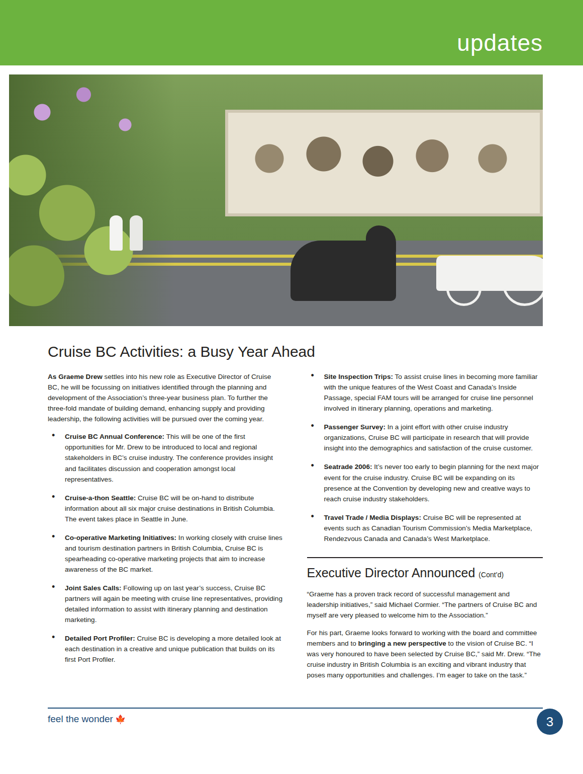updates
Cruise BC Activities: a Busy Year Ahead
As Graeme Drew settles into his new role as Executive Director of Cruise BC, he will be focussing on initiatives identified through the planning and development of the Association’s three-year business plan. To further the three-fold mandate of building demand, enhancing supply and providing leadership, the following activities will be pursued over the coming year.
Cruise BC Annual Conference: This will be one of the first opportunities for Mr. Drew to be introduced to local and regional stakeholders in BC’s cruise industry. The conference provides insight and facilitates discussion and cooperation amongst local representatives.
Cruise-a-thon Seattle: Cruise BC will be on-hand to distribute information about all six major cruise destinations in British Columbia. The event takes place in Seattle in June.
Co-operative Marketing Initiatives: In working closely with cruise lines and tourism destination partners in British Columbia, Cruise BC is spearheading co-operative marketing projects that aim to increase awareness of the BC market.
Joint Sales Calls: Following up on last year’s success, Cruise BC partners will again be meeting with cruise line representatives, providing detailed information to assist with itinerary planning and destination marketing.
Detailed Port Profiler: Cruise BC is developing a more detailed look at each destination in a creative and unique publication that builds on its first Port Profiler.
Site Inspection Trips: To assist cruise lines in becoming more familiar with the unique features of the West Coast and Canada’s Inside Passage, special FAM tours will be arranged for cruise line personnel involved in itinerary planning, operations and marketing.
Passenger Survey: In a joint effort with other cruise industry organizations, Cruise BC will participate in research that will provide insight into the demographics and satisfaction of the cruise customer.
Seatrade 2006: It’s never too early to begin planning for the next major event for the cruise industry. Cruise BC will be expanding on its presence at the Convention by developing new and creative ways to reach cruise industry stakeholders.
Travel Trade / Media Displays: Cruise BC will be represented at events such as Canadian Tourism Commission’s Media Marketplace, Rendezvous Canada and Canada’s West Marketplace.
Executive Director Announced (Cont’d)
“Graeme has a proven track record of successful management and leadership initiatives,” said Michael Cormier. “The partners of Cruise BC and myself are very pleased to welcome him to the Association.”
For his part, Graeme looks forward to working with the board and committee members and to bringing a new perspective to the vision of Cruise BC. “I was very honoured to have been selected by Cruise BC,” said Mr. Drew. “The cruise industry in British Columbia is an exciting and vibrant industry that poses many opportunities and challenges. I’m eager to take on the task.”
feel the wonder🍁
3